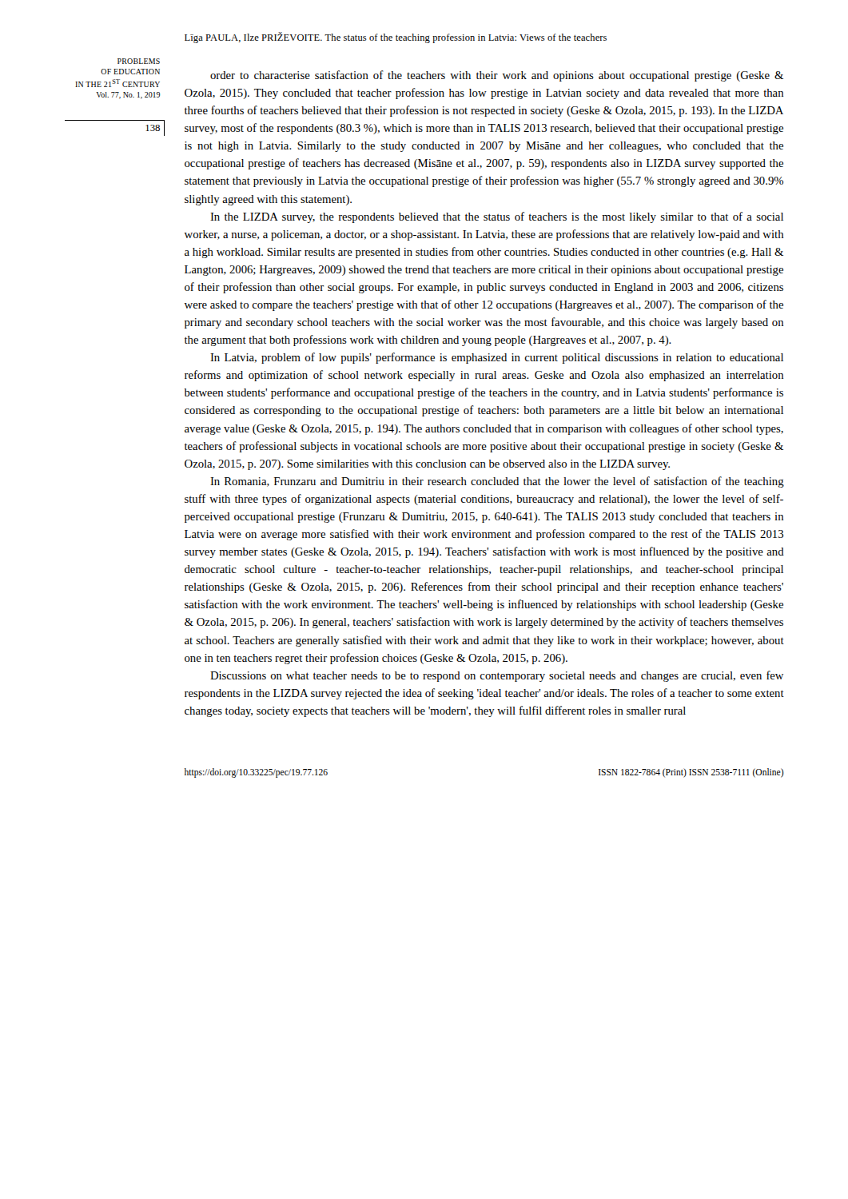Līga PAULA, Ilze PRIŽEVOITE. The status of the teaching profession in Latvia: Views of the teachers
PROBLEMS
OF EDUCATION
IN THE 21st CENTURY
Vol. 77, No. 1, 2019
138
order to characterise satisfaction of the teachers with their work and opinions about occupational prestige (Geske & Ozola, 2015). They concluded that teacher profession has low prestige in Latvian society and data revealed that more than three fourths of teachers believed that their profession is not respected in society (Geske & Ozola, 2015, p. 193). In the LIZDA survey, most of the respondents (80.3 %), which is more than in TALIS 2013 research, believed that their occupational prestige is not high in Latvia. Similarly to the study conducted in 2007 by Misāne and her colleagues, who concluded that the occupational prestige of teachers has decreased (Misāne et al., 2007, p. 59), respondents also in LIZDA survey supported the statement that previously in Latvia the occupational prestige of their profession was higher (55.7 % strongly agreed and 30.9% slightly agreed with this statement).
In the LIZDA survey, the respondents believed that the status of teachers is the most likely similar to that of a social worker, a nurse, a policeman, a doctor, or a shop-assistant. In Latvia, these are professions that are relatively low-paid and with a high workload. Similar results are presented in studies from other countries. Studies conducted in other countries (e.g. Hall & Langton, 2006; Hargreaves, 2009) showed the trend that teachers are more critical in their opinions about occupational prestige of their profession than other social groups. For example, in public surveys conducted in England in 2003 and 2006, citizens were asked to compare the teachers' prestige with that of other 12 occupations (Hargreaves et al., 2007). The comparison of the primary and secondary school teachers with the social worker was the most favourable, and this choice was largely based on the argument that both professions work with children and young people (Hargreaves et al., 2007, p. 4).
In Latvia, problem of low pupils' performance is emphasized in current political discussions in relation to educational reforms and optimization of school network especially in rural areas. Geske and Ozola also emphasized an interrelation between students' performance and occupational prestige of the teachers in the country, and in Latvia students' performance is considered as corresponding to the occupational prestige of teachers: both parameters are a little bit below an international average value (Geske & Ozola, 2015, p. 194). The authors concluded that in comparison with colleagues of other school types, teachers of professional subjects in vocational schools are more positive about their occupational prestige in society (Geske & Ozola, 2015, p. 207). Some similarities with this conclusion can be observed also in the LIZDA survey.
In Romania, Frunzaru and Dumitriu in their research concluded that the lower the level of satisfaction of the teaching stuff with three types of organizational aspects (material conditions, bureaucracy and relational), the lower the level of self-perceived occupational prestige (Frunzaru & Dumitriu, 2015, p. 640-641). The TALIS 2013 study concluded that teachers in Latvia were on average more satisfied with their work environment and profession compared to the rest of the TALIS 2013 survey member states (Geske & Ozola, 2015, p. 194). Teachers' satisfaction with work is most influenced by the positive and democratic school culture - teacher-to-teacher relationships, teacher-pupil relationships, and teacher-school principal relationships (Geske & Ozola, 2015, p. 206). References from their school principal and their reception enhance teachers' satisfaction with the work environment. The teachers' well-being is influenced by relationships with school leadership (Geske & Ozola, 2015, p. 206). In general, teachers' satisfaction with work is largely determined by the activity of teachers themselves at school. Teachers are generally satisfied with their work and admit that they like to work in their workplace; however, about one in ten teachers regret their profession choices (Geske & Ozola, 2015, p. 206).
Discussions on what teacher needs to be to respond on contemporary societal needs and changes are crucial, even few respondents in the LIZDA survey rejected the idea of seeking 'ideal teacher' and/or ideals. The roles of a teacher to some extent changes today, society expects that teachers will be 'modern', they will fulfil different roles in smaller rural
https://doi.org/10.33225/pec/19.77.126 ISSN 1822-7864 (Print) ISSN 2538-7111 (Online)